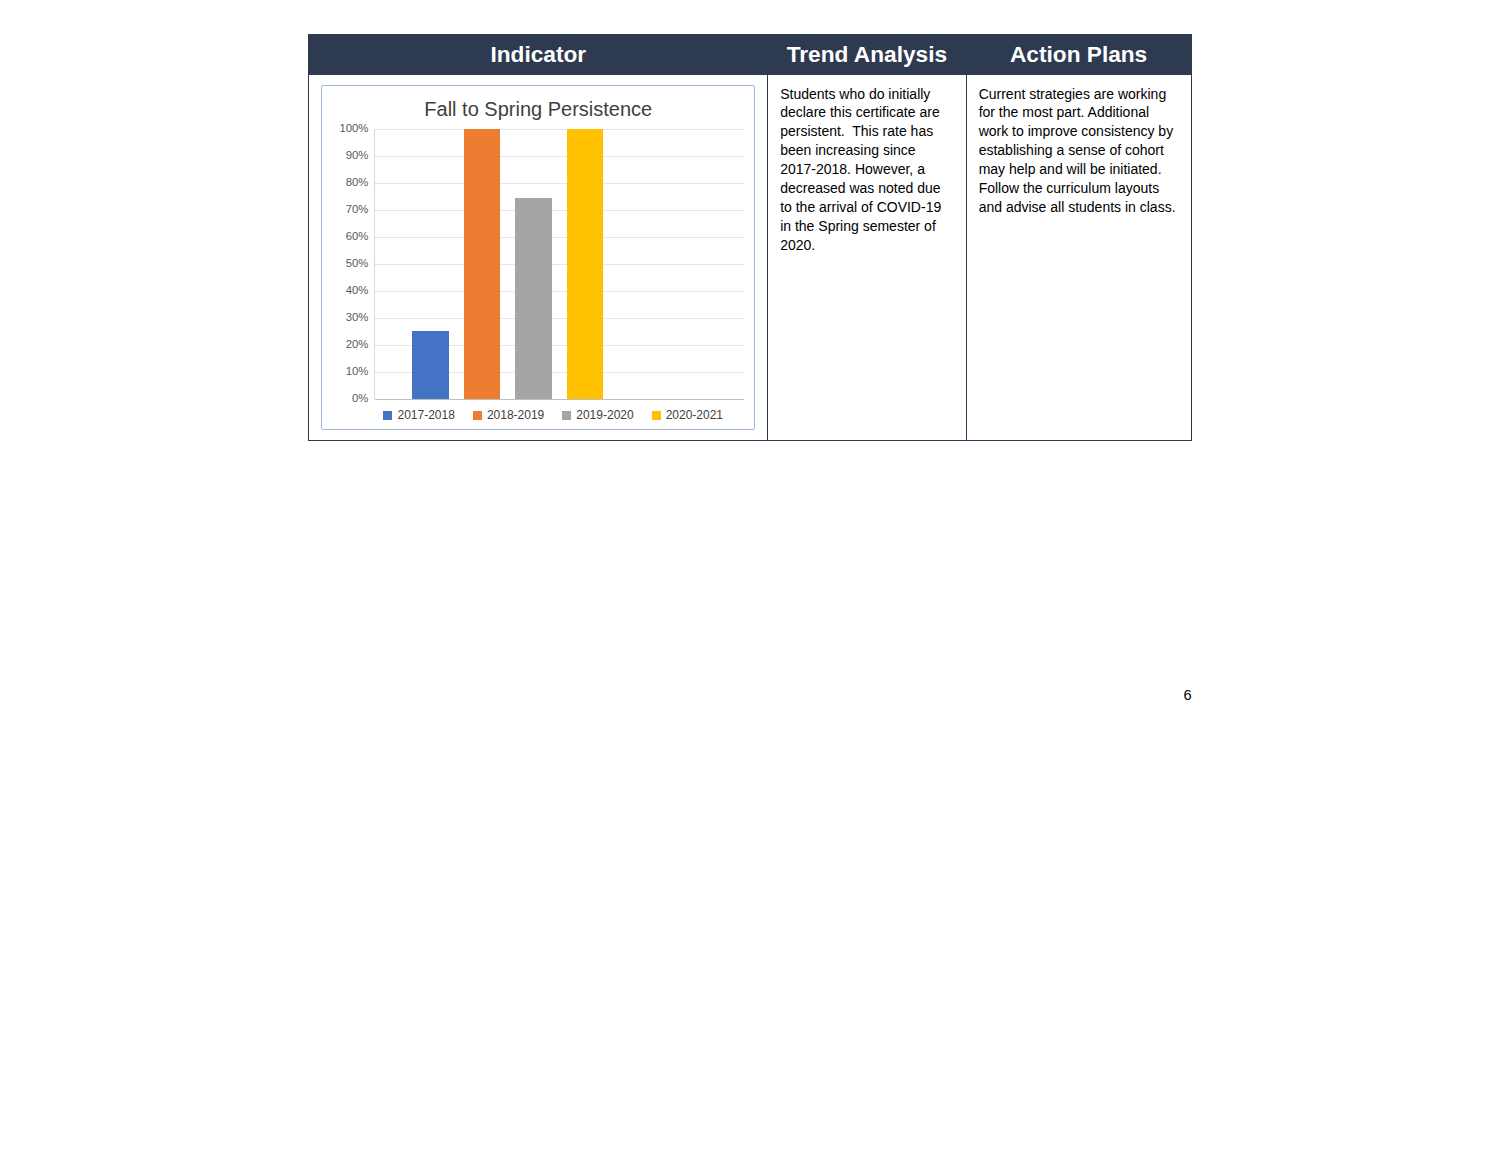| Indicator | Trend Analysis | Action Plans |
| --- | --- | --- |
| Fall to Spring Persistence 100% 90% 80% 70% 60% 50% 40% 30% 20% 10% 0% 2017-2018 2018-2019 2019-2020 2020-2021 | Students who do initially declare this certificate are persistent. This rate has been increasing since 2017-2018. However, a decreased was noted due to the arrival of COVID-19 in the Spring semester of 2020. | Current strategies are working for the most part. Additional work to improve consistency by establishing a sense of cohort may help and will be initiated. Follow the curriculum layouts and advise all students in class. |
6